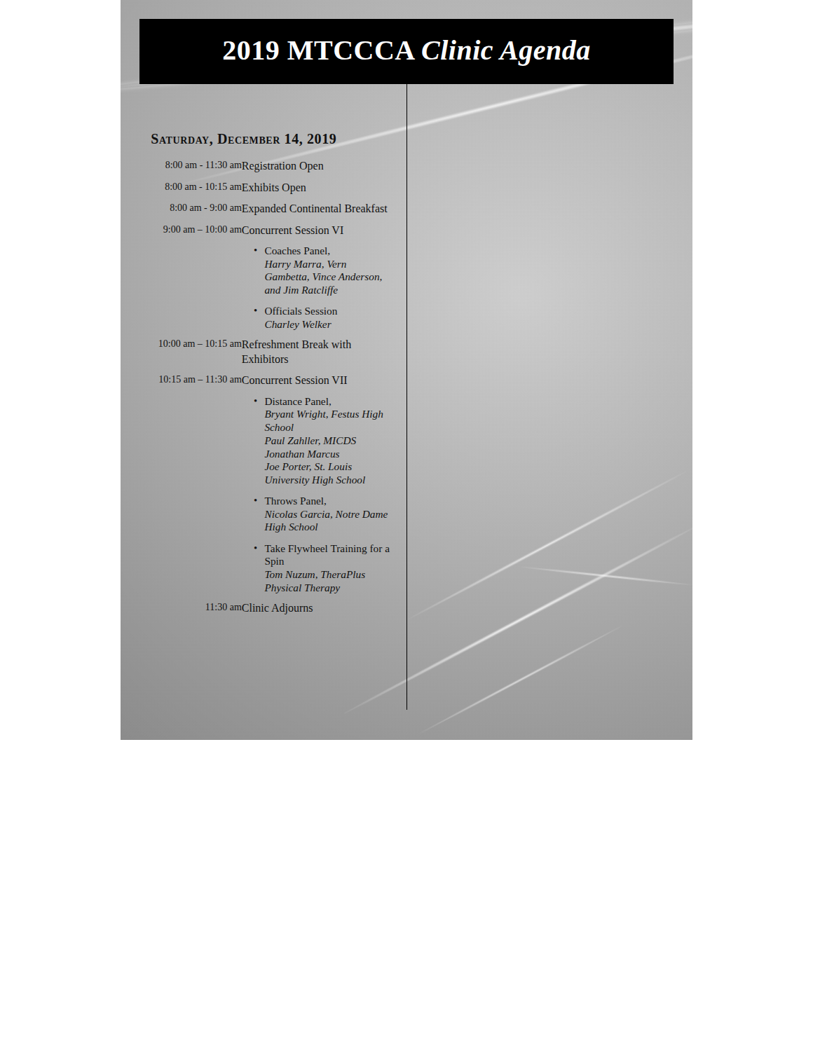2019 MTCCCA Clinic Agenda
Saturday, December 14, 2019
| 8:00 am - 11:30 am | Registration Open |
| 8:00 am - 10:15 am | Exhibits Open |
| 8:00 am - 9:00 am | Expanded Continental Breakfast |
| 9:00 am – 10:00 am | Concurrent Session VI Coaches Panel, Harry Marra, Vern Gambetta, Vince Anderson, and Jim Ratcliffe Officials Session Charley Welker |
| 10:00 am – 10:15 am | Refreshment Break with Exhibitors |
| 10:15 am – 11:30 am | Concurrent Session VII Distance Panel, Bryant Wright, Festus High School Paul Zahller, MICDS Jonathan Marcus Joe Porter, St. Louis University High School Throws Panel, Nicolas Garcia, Notre Dame High School Take Flywheel Training for a Spin Tom Nuzum, TheraPlus Physical Therapy |
| 11:30 am | Clinic Adjourns |